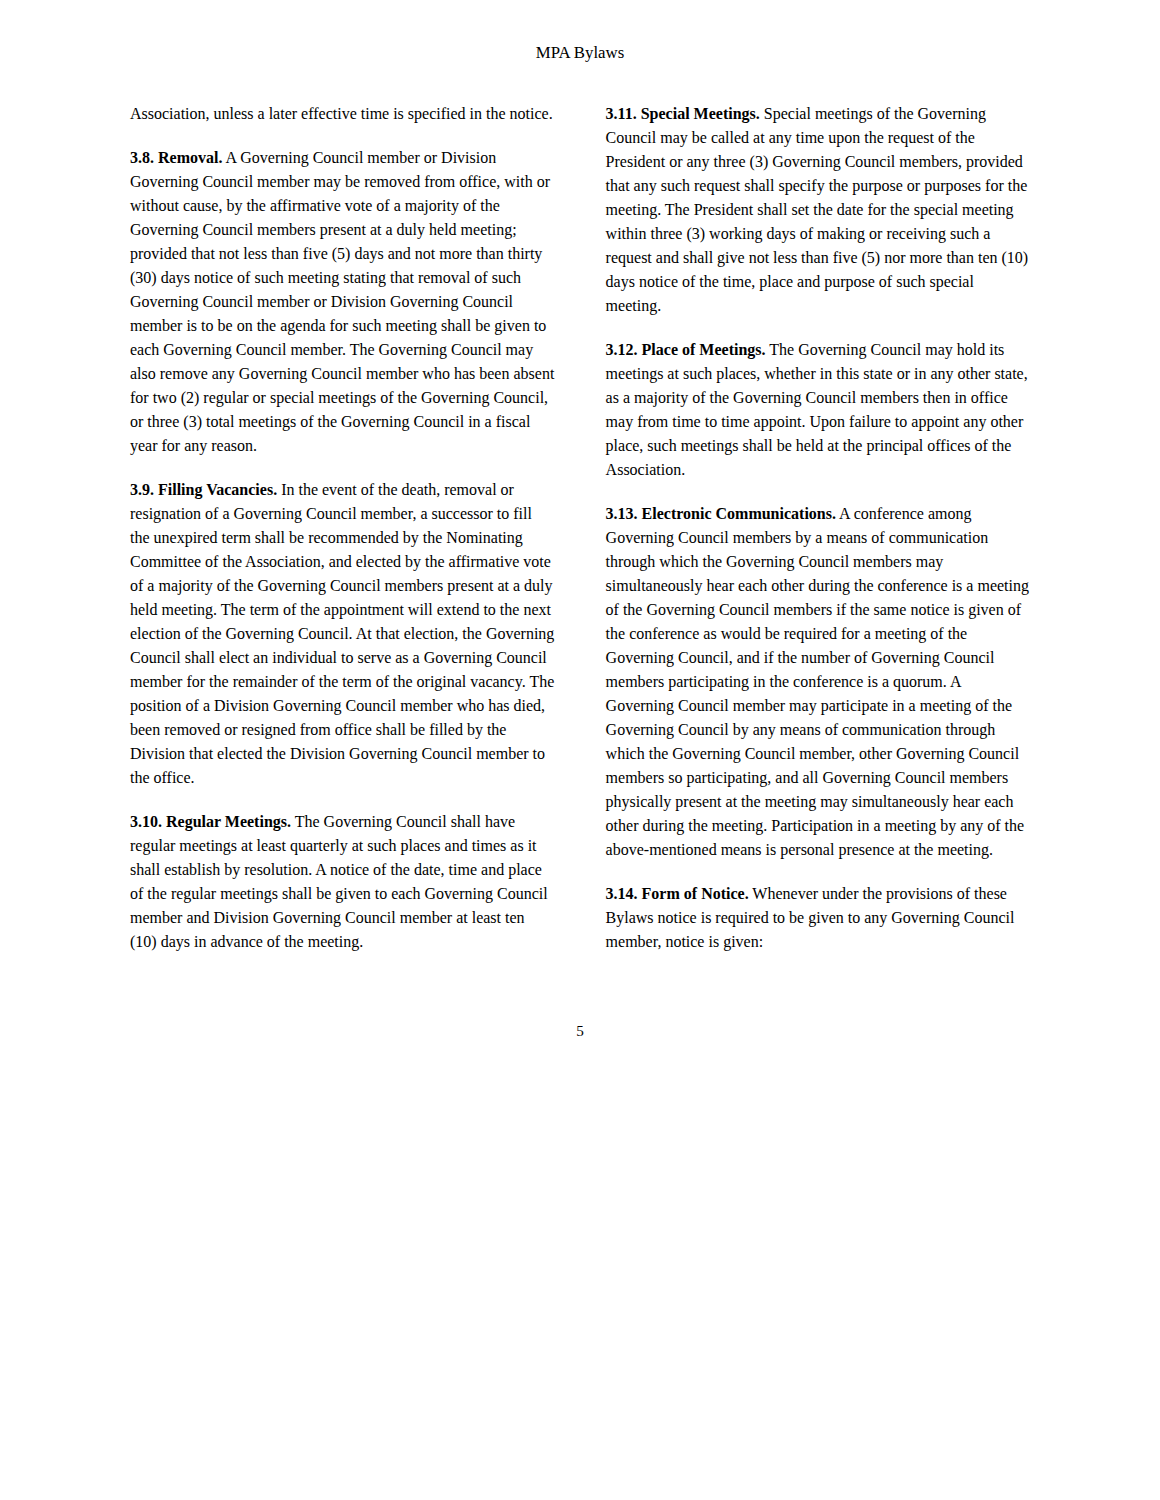MPA Bylaws
Association, unless a later effective time is specified in the notice.
3.8. Removal. A Governing Council member or Division Governing Council member may be removed from office, with or without cause, by the affirmative vote of a majority of the Governing Council members present at a duly held meeting; provided that not less than five (5) days and not more than thirty (30) days notice of such meeting stating that removal of such Governing Council member or Division Governing Council member is to be on the agenda for such meeting shall be given to each Governing Council member. The Governing Council may also remove any Governing Council member who has been absent for two (2) regular or special meetings of the Governing Council, or three (3) total meetings of the Governing Council in a fiscal year for any reason.
3.9. Filling Vacancies. In the event of the death, removal or resignation of a Governing Council member, a successor to fill the unexpired term shall be recommended by the Nominating Committee of the Association, and elected by the affirmative vote of a majority of the Governing Council members present at a duly held meeting. The term of the appointment will extend to the next election of the Governing Council. At that election, the Governing Council shall elect an individual to serve as a Governing Council member for the remainder of the term of the original vacancy. The position of a Division Governing Council member who has died, been removed or resigned from office shall be filled by the Division that elected the Division Governing Council member to the office.
3.10. Regular Meetings. The Governing Council shall have regular meetings at least quarterly at such places and times as it shall establish by resolution. A notice of the date, time and place of the regular meetings shall be given to each Governing Council member and Division Governing Council member at least ten (10) days in advance of the meeting.
3.11. Special Meetings. Special meetings of the Governing Council may be called at any time upon the request of the President or any three (3) Governing Council members, provided that any such request shall specify the purpose or purposes for the meeting. The President shall set the date for the special meeting within three (3) working days of making or receiving such a request and shall give not less than five (5) nor more than ten (10) days notice of the time, place and purpose of such special meeting.
3.12. Place of Meetings. The Governing Council may hold its meetings at such places, whether in this state or in any other state, as a majority of the Governing Council members then in office may from time to time appoint. Upon failure to appoint any other place, such meetings shall be held at the principal offices of the Association.
3.13. Electronic Communications. A conference among Governing Council members by a means of communication through which the Governing Council members may simultaneously hear each other during the conference is a meeting of the Governing Council members if the same notice is given of the conference as would be required for a meeting of the Governing Council, and if the number of Governing Council members participating in the conference is a quorum. A Governing Council member may participate in a meeting of the Governing Council by any means of communication through which the Governing Council member, other Governing Council members so participating, and all Governing Council members physically present at the meeting may simultaneously hear each other during the meeting. Participation in a meeting by any of the above-mentioned means is personal presence at the meeting.
3.14. Form of Notice. Whenever under the provisions of these Bylaws notice is required to be given to any Governing Council member, notice is given:
5